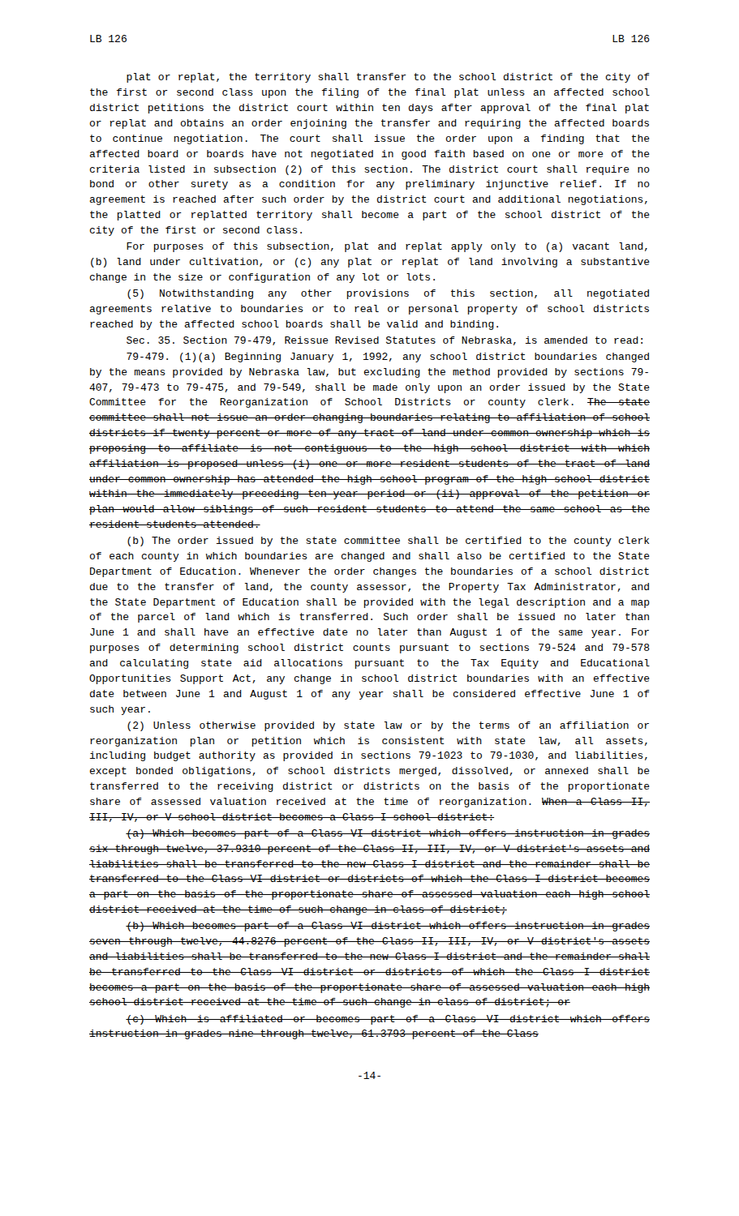LB 126 LB 126
plat or replat, the territory shall transfer to the school district of the city of the first or second class upon the filing of the final plat unless an affected school district petitions the district court within ten days after approval of the final plat or replat and obtains an order enjoining the transfer and requiring the affected boards to continue negotiation. The court shall issue the order upon a finding that the affected board or boards have not negotiated in good faith based on one or more of the criteria listed in subsection (2) of this section. The district court shall require no bond or other surety as a condition for any preliminary injunctive relief. If no agreement is reached after such order by the district court and additional negotiations, the platted or replatted territory shall become a part of the school district of the city of the first or second class.
For purposes of this subsection, plat and replat apply only to (a) vacant land, (b) land under cultivation, or (c) any plat or replat of land involving a substantive change in the size or configuration of any lot or lots.
(5) Notwithstanding any other provisions of this section, all negotiated agreements relative to boundaries or to real or personal property of school districts reached by the affected school boards shall be valid and binding.
Sec. 35. Section 79-479, Reissue Revised Statutes of Nebraska, is amended to read:
79-479. (1)(a) Beginning January 1, 1992, any school district boundaries changed by the means provided by Nebraska law, but excluding the method provided by sections 79-407, 79-473 to 79-475, and 79-549, shall be made only upon an order issued by the State Committee for the Reorganization of School Districts or county clerk. The state committee shall not issue an order changing boundaries relating to affiliation of school districts if twenty percent or more of any tract of land under common ownership which is proposing to affiliate is not contiguous to the high school district with which affiliation is proposed unless (i) one or more resident students of the tract of land under common ownership has attended the high school program of the high school district within the immediately preceding ten-year period or (ii) approval of the petition or plan would allow siblings of such resident students to attend the same school as the resident students attended.
(b) The order issued by the state committee shall be certified to the county clerk of each county in which boundaries are changed and shall also be certified to the State Department of Education. Whenever the order changes the boundaries of a school district due to the transfer of land, the county assessor, the Property Tax Administrator, and the State Department of Education shall be provided with the legal description and a map of the parcel of land which is transferred. Such order shall be issued no later than June 1 and shall have an effective date no later than August 1 of the same year. For purposes of determining school district counts pursuant to sections 79-524 and 79-578 and calculating state aid allocations pursuant to the Tax Equity and Educational Opportunities Support Act, any change in school district boundaries with an effective date between June 1 and August 1 of any year shall be considered effective June 1 of such year.
(2) Unless otherwise provided by state law or by the terms of an affiliation or reorganization plan or petition which is consistent with state law, all assets, including budget authority as provided in sections 79-1023 to 79-1030, and liabilities, except bonded obligations, of school districts merged, dissolved, or annexed shall be transferred to the receiving district or districts on the basis of the proportionate share of assessed valuation received at the time of reorganization. When a Class II, III, IV, or V school district becomes a Class I school district:
(a) Which becomes part of a Class VI district which offers instruction in grades six through twelve, 37.9310 percent of the Class II, III, IV, or V district's assets and liabilities shall be transferred to the new Class I district and the remainder shall be transferred to the Class VI district or districts of which the Class I district becomes a part on the basis of the proportionate share of assessed valuation each high school district received at the time of such change in class of district;
(b) Which becomes part of a Class VI district which offers instruction in grades seven through twelve, 44.8276 percent of the Class II, III, IV, or V district's assets and liabilities shall be transferred to the new Class I district and the remainder shall be transferred to the Class VI district or districts of which the Class I district becomes a part on the basis of the proportionate share of assessed valuation each high school district received at the time of such change in class of district; or
(c) Which is affiliated or becomes part of a Class VI district which offers instruction in grades nine through twelve, 61.3793 percent of the Class
-14-